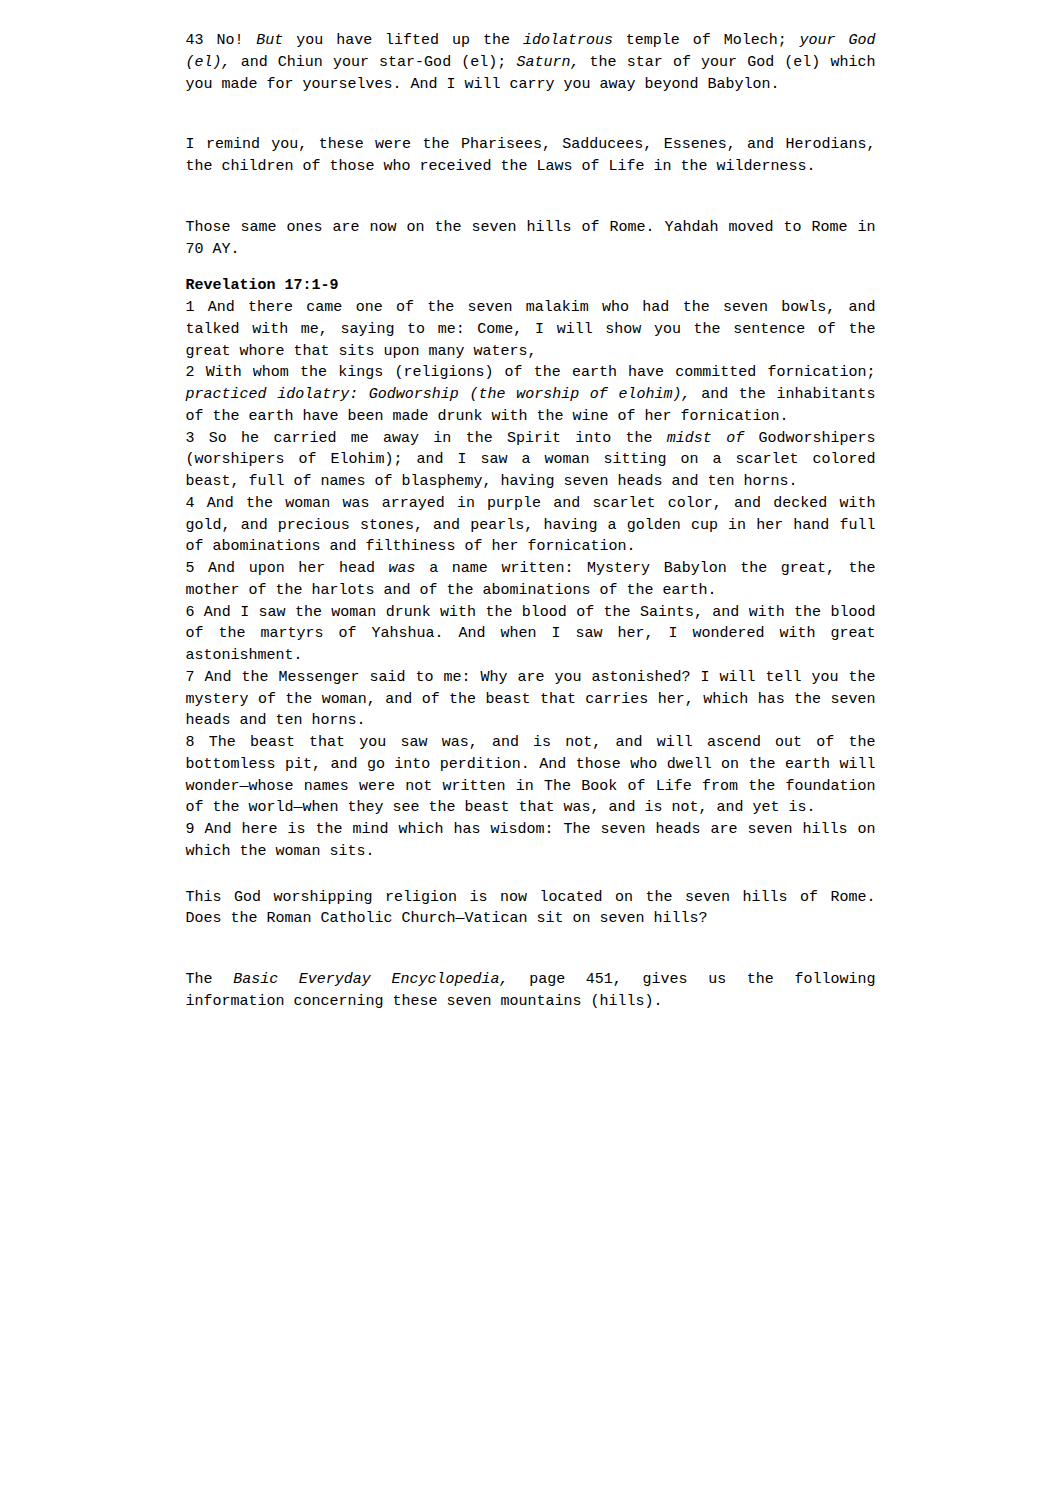43 No! But you have lifted up the idolatrous temple of Molech; your God (el), and Chiun your star-God (el); Saturn, the star of your God (el) which you made for yourselves. And I will carry you away beyond Babylon.
I remind you, these were the Pharisees, Sadducees, Essenes, and Herodians, the children of those who received the Laws of Life in the wilderness.
Those same ones are now on the seven hills of Rome. Yahdah moved to Rome in 70 AY.
Revelation 17:1-9
1 And there came one of the seven malakim who had the seven bowls, and talked with me, saying to me: Come, I will show you the sentence of the great whore that sits upon many waters,
2 With whom the kings (religions) of the earth have committed fornication; practiced idolatry: Godworship (the worship of elohim), and the inhabitants of the earth have been made drunk with the wine of her fornication.
3 So he carried me away in the Spirit into the midst of Godworshipers (worshipers of Elohim); and I saw a woman sitting on a scarlet colored beast, full of names of blasphemy, having seven heads and ten horns.
4 And the woman was arrayed in purple and scarlet color, and decked with gold, and precious stones, and pearls, having a golden cup in her hand full of abominations and filthiness of her fornication.
5 And upon her head was a name written: Mystery Babylon the great, the mother of the harlots and of the abominations of the earth.
6 And I saw the woman drunk with the blood of the Saints, and with the blood of the martyrs of Yahshua. And when I saw her, I wondered with great astonishment.
7 And the Messenger said to me: Why are you astonished? I will tell you the mystery of the woman, and of the beast that carries her, which has the seven heads and ten horns.
8 The beast that you saw was, and is not, and will ascend out of the bottomless pit, and go into perdition. And those who dwell on the earth will wonder—whose names were not written in The Book of Life from the foundation of the world—when they see the beast that was, and is not, and yet is.
9 And here is the mind which has wisdom: The seven heads are seven hills on which the woman sits.
This God worshipping religion is now located on the seven hills of Rome. Does the Roman Catholic Church—Vatican sit on seven hills?
The Basic Everyday Encyclopedia, page 451, gives us the following information concerning these seven mountains (hills).